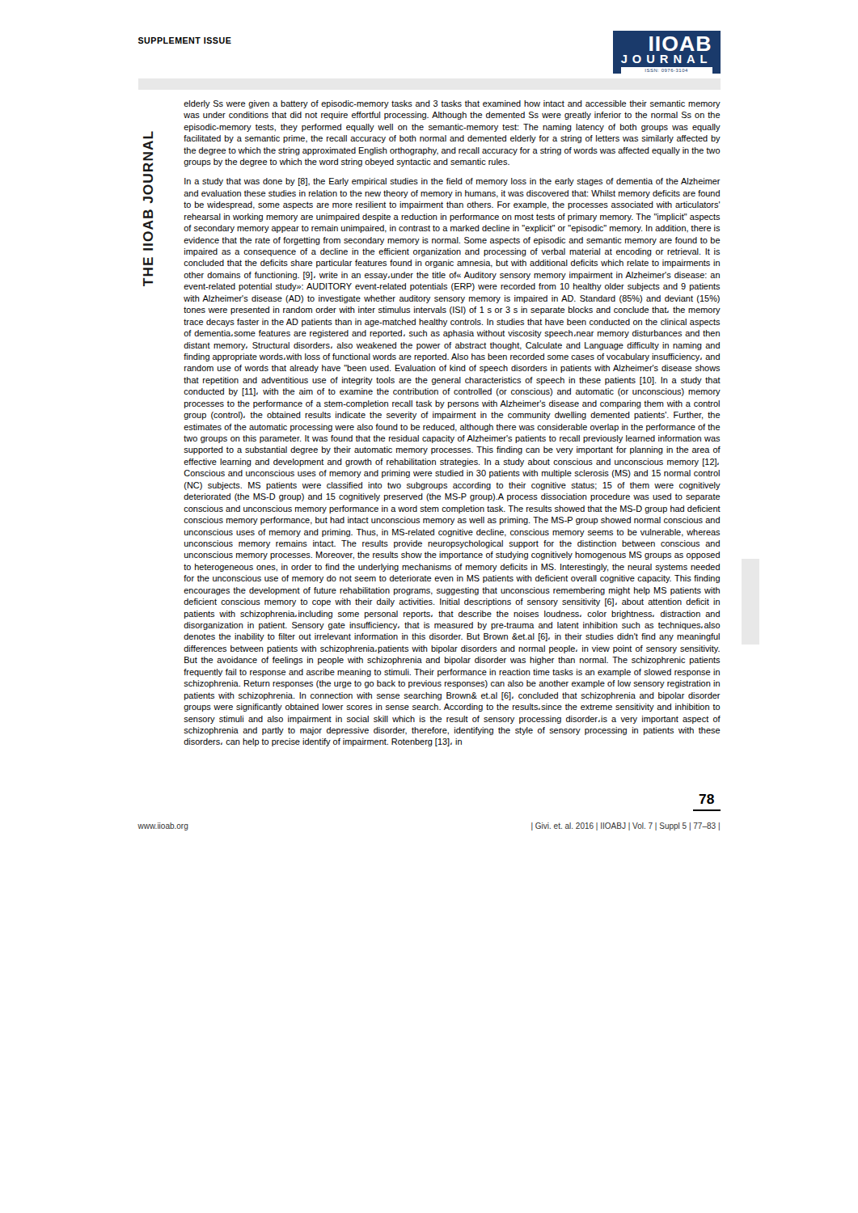SUPPLEMENT ISSUE
IIOABJOURNAL ISSN: 0976-3104
THE IIOAB JOURNAL
elderly Ss were given a battery of episodic-memory tasks and 3 tasks that examined how intact and accessible their semantic memory was under conditions that did not require effortful processing. Although the demented Ss were greatly inferior to the normal Ss on the episodic-memory tests, they performed equally well on the semantic-memory test: The naming latency of both groups was equally facilitated by a semantic prime, the recall accuracy of both normal and demented elderly for a string of letters was similarly affected by the degree to which the string approximated English orthography, and recall accuracy for a string of words was affected equally in the two groups by the degree to which the word string obeyed syntactic and semantic rules.
In a study that was done by [8], the Early empirical studies in the field of memory loss in the early stages of dementia of the Alzheimer and evaluation these studies in relation to the new theory of memory in humans, it was discovered that: Whilst memory deficits are found to be widespread, some aspects are more resilient to impairment than others. For example, the processes associated with articulators' rehearsal in working memory are unimpaired despite a reduction in performance on most tests of primary memory. The "implicit" aspects of secondary memory appear to remain unimpaired, in contrast to a marked decline in "explicit" or "episodic" memory. In addition, there is evidence that the rate of forgetting from secondary memory is normal. Some aspects of episodic and semantic memory are found to be impaired as a consequence of a decline in the efficient organization and processing of verbal material at encoding or retrieval. It is concluded that the deficits share particular features found in organic amnesia, but with additional deficits which relate to impairments in other domains of functioning. [9]، write in an essay،under the title of« Auditory sensory memory impairment in Alzheimer's disease: an event-related potential study»: AUDITORY event-related potentials (ERP) were recorded from 10 healthy older subjects and 9 patients with Alzheimer's disease (AD) to investigate whether auditory sensory memory is impaired in AD. Standard (85%) and deviant (15%) tones were presented in random order with inter stimulus intervals (ISI) of 1 s or 3 s in separate blocks and conclude that، the memory trace decays faster in the AD patients than in age-matched healthy controls. In studies that have been conducted on the clinical aspects of dementia،some features are registered and reported، such as aphasia without viscosity speech،near memory disturbances and then distant memory، Structural disorders، also weakened the power of abstract thought, Calculate and Language difficulty in naming and finding appropriate words،with loss of functional words are reported. Also has been recorded some cases of vocabulary insufficiency، and random use of words that already have "been used. Evaluation of kind of speech disorders in patients with Alzheimer's disease shows that repetition and adventitious use of integrity tools are the general characteristics of speech in these patients [10]. In a study that conducted by [11]، with the aim of to examine the contribution of controlled (or conscious) and automatic (or unconscious) memory processes to the performance of a stem-completion recall task by persons with Alzheimer's disease and comparing them with a control group (control)، the obtained results indicate the severity of impairment in the community dwelling demented patients'. Further, the estimates of the automatic processing were also found to be reduced, although there was considerable overlap in the performance of the two groups on this parameter. It was found that the residual capacity of Alzheimer's patients to recall previously learned information was supported to a substantial degree by their automatic memory processes. This finding can be very important for planning in the area of effective learning and development and growth of rehabilitation strategies. In a study about conscious and unconscious memory [12]، Conscious and unconscious uses of memory and priming were studied in 30 patients with multiple sclerosis (MS) and 15 normal control (NC) subjects. MS patients were classified into two subgroups according to their cognitive status; 15 of them were cognitively deteriorated (the MS-D group) and 15 cognitively preserved (the MS-P group).A process dissociation procedure was used to separate conscious and unconscious memory performance in a word stem completion task. The results showed that the MS-D group had deficient conscious memory performance, but had intact unconscious memory as well as priming. The MS-P group showed normal conscious and unconscious uses of memory and priming. Thus, in MS-related cognitive decline, conscious memory seems to be vulnerable, whereas unconscious memory remains intact. The results provide neuropsychological support for the distinction between conscious and unconscious memory processes. Moreover, the results show the importance of studying cognitively homogenous MS groups as opposed to heterogeneous ones, in order to find the underlying mechanisms of memory deficits in MS. Interestingly, the neural systems needed for the unconscious use of memory do not seem to deteriorate even in MS patients with deficient overall cognitive capacity. This finding encourages the development of future rehabilitation programs, suggesting that unconscious remembering might help MS patients with deficient conscious memory to cope with their daily activities. Initial descriptions of sensory sensitivity [6]، about attention deficit in patients with schizophrenia،including some personal reports، that describe the noises loudness، color brightness، distraction and disorganization in patient. Sensory gate insufficiency، that is measured by pre-trauma and latent inhibition such as techniques،also denotes the inability to filter out irrelevant information in this disorder. But Brown &et.al [6]، in their studies didn't find any meaningful differences between patients with schizophrenia،patients with bipolar disorders and normal people، in view point of sensory sensitivity. But the avoidance of feelings in people with schizophrenia and bipolar disorder was higher than normal. The schizophrenic patients frequently fail to response and ascribe meaning to stimuli. Their performance in reaction time tasks is an example of slowed response in schizophrenia. Return responses (the urge to go back to previous responses) can also be another example of low sensory registration in patients with schizophrenia. In connection with sense searching Brown& et.al [6]، concluded that schizophrenia and bipolar disorder groups were significantly obtained lower scores in sense search. According to the results،since the extreme sensitivity and inhibition to sensory stimuli and also impairment in social skill which is the result of sensory processing disorder،is a very important aspect of schizophrenia and partly to major depressive disorder, therefore, identifying the style of sensory processing in patients with these disorders، can help to precise identify of impairment. Rotenberg [13]، in
www.iioab.org
| Givi. et. al. 2016 | IIOABJ | Vol. 7 | Suppl 5 | 77–83 |
78